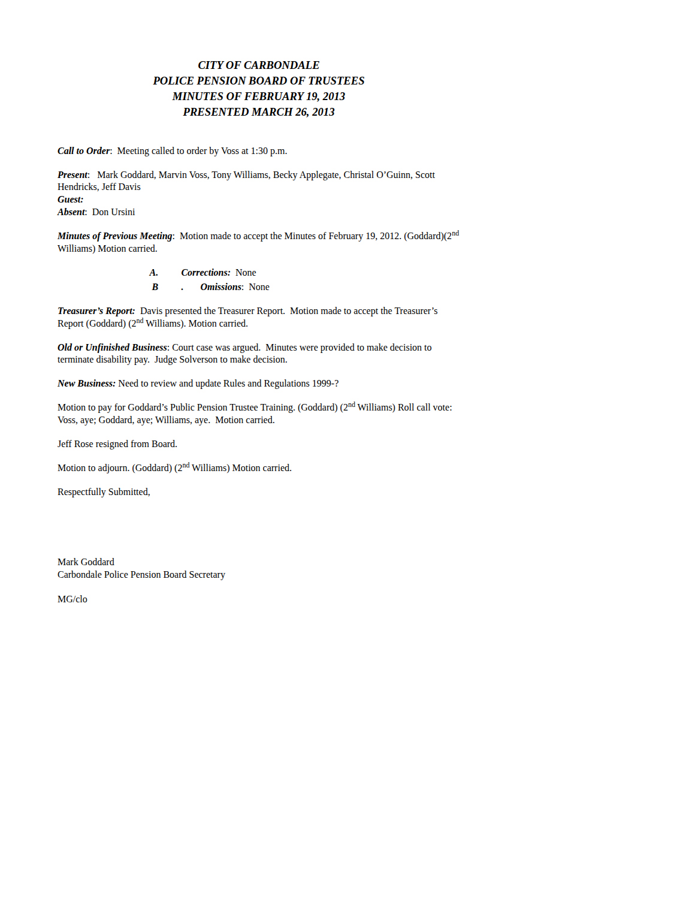CITY OF CARBONDALE
POLICE PENSION BOARD OF TRUSTEES
MINUTES OF FEBRUARY 19, 2013
PRESENTED MARCH 26, 2013
Call to Order: Meeting called to order by Voss at 1:30 p.m.
Present: Mark Goddard, Marvin Voss, Tony Williams, Becky Applegate, Christal O’Guinn, Scott Hendricks, Jeff Davis
Guest:
Absent: Don Ursini
Minutes of Previous Meeting: Motion made to accept the Minutes of February 19, 2012. (Goddard)(2nd Williams) Motion carried.
A. Corrections: None
B. Omissions: None
Treasurer’s Report: Davis presented the Treasurer Report. Motion made to accept the Treasurer’s Report (Goddard) (2nd Williams). Motion carried.
Old or Unfinished Business: Court case was argued. Minutes were provided to make decision to terminate disability pay. Judge Solverson to make decision.
New Business: Need to review and update Rules and Regulations 1999-?
Motion to pay for Goddard’s Public Pension Trustee Training. (Goddard) (2nd Williams) Roll call vote: Voss, aye; Goddard, aye; Williams, aye. Motion carried.
Jeff Rose resigned from Board.
Motion to adjourn. (Goddard) (2nd Williams) Motion carried.
Respectfully Submitted,
Mark Goddard
Carbondale Police Pension Board Secretary
MG/clo